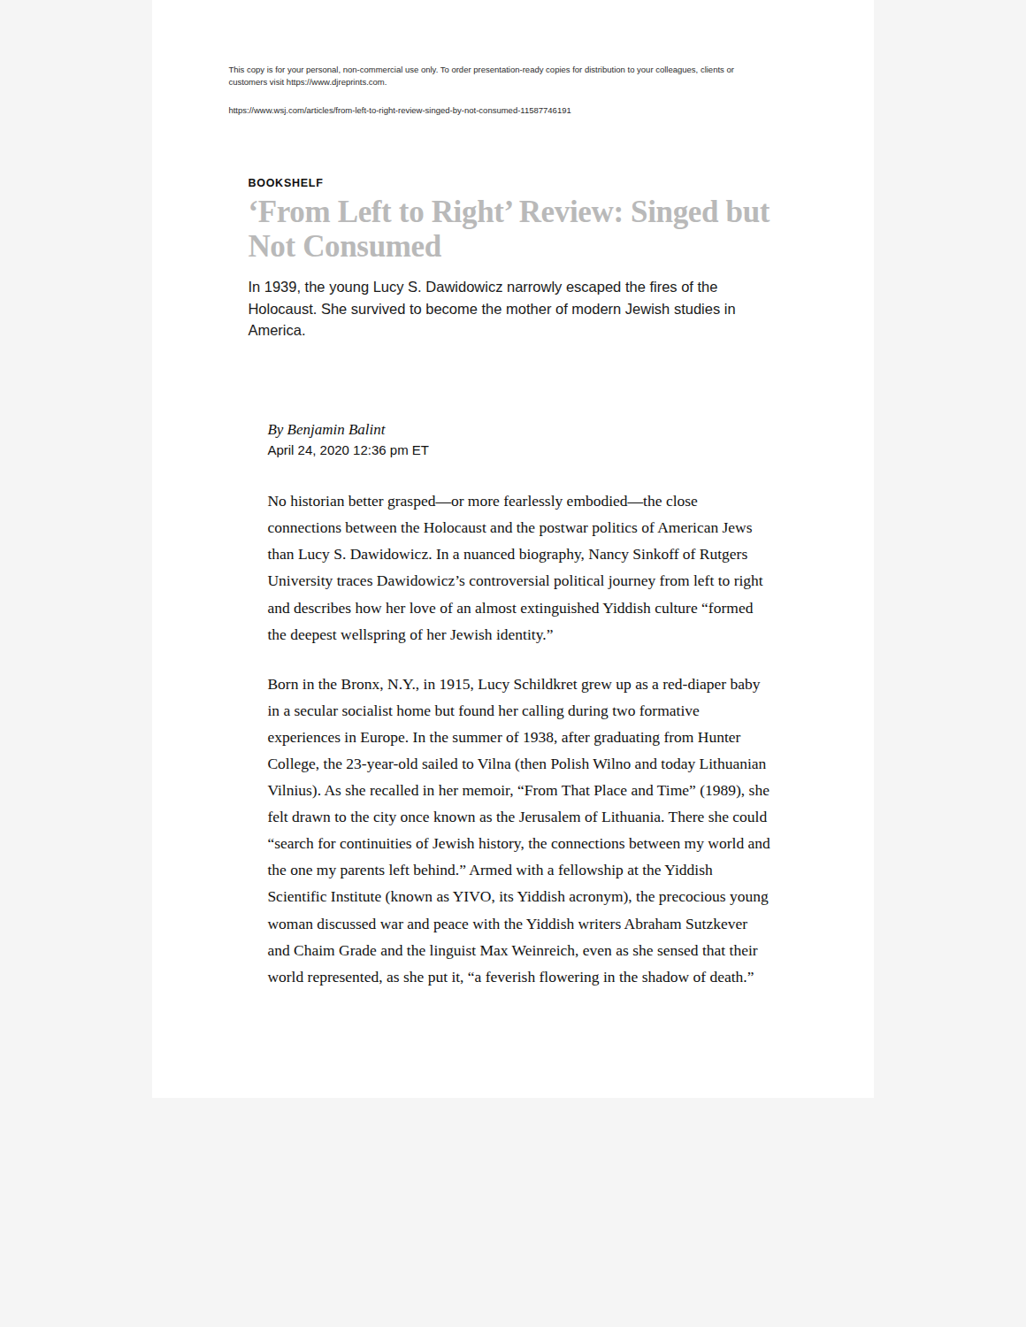This copy is for your personal, non-commercial use only. To order presentation-ready copies for distribution to your colleagues, clients or customers visit https://www.djreprints.com.
https://www.wsj.com/articles/from-left-to-right-review-singed-by-not-consumed-11587746191
BOOKSHELF
‘From Left to Right’ Review: Singed but Not Consumed
In 1939, the young Lucy S. Dawidowicz narrowly escaped the fires of the Holocaust. She survived to become the mother of modern Jewish studies in America.
By Benjamin Balint
April 24, 2020 12:36 pm ET
No historian better grasped—or more fearlessly embodied—the close connections between the Holocaust and the postwar politics of American Jews than Lucy S. Dawidowicz. In a nuanced biography, Nancy Sinkoff of Rutgers University traces Dawidowicz’s controversial political journey from left to right and describes how her love of an almost extinguished Yiddish culture “formed the deepest wellspring of her Jewish identity.”
Born in the Bronx, N.Y., in 1915, Lucy Schildkret grew up as a red-diaper baby in a secular socialist home but found her calling during two formative experiences in Europe. In the summer of 1938, after graduating from Hunter College, the 23-year-old sailed to Vilna (then Polish Wilno and today Lithuanian Vilnius). As she recalled in her memoir, “From That Place and Time” (1989), she felt drawn to the city once known as the Jerusalem of Lithuania. There she could “search for continuities of Jewish history, the connections between my world and the one my parents left behind.” Armed with a fellowship at the Yiddish Scientific Institute (known as YIVO, its Yiddish acronym), the precocious young woman discussed war and peace with the Yiddish writers Abraham Sutzkever and Chaim Grade and the linguist Max Weinreich, even as she sensed that their world represented, as she put it, “a feverish flowering in the shadow of death.”